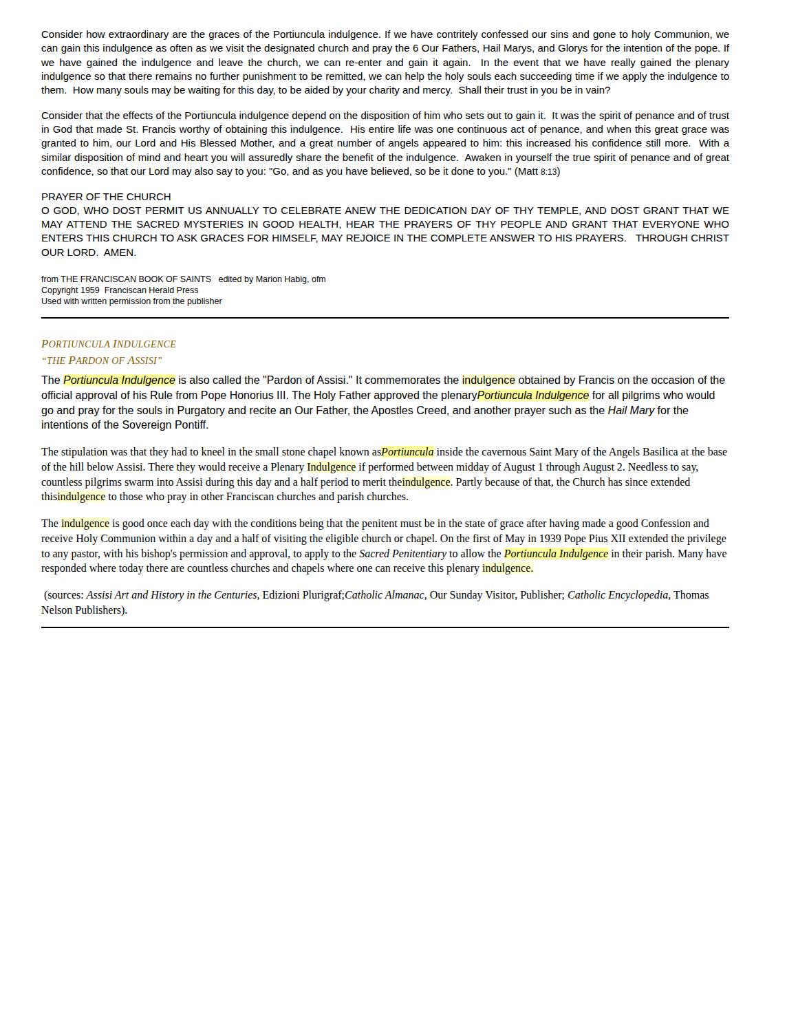Consider how extraordinary are the graces of the Portiuncula indulgence. If we have contritely confessed our sins and gone to holy Communion, we can gain this indulgence as often as we visit the designated church and pray the 6 Our Fathers, Hail Marys, and Glorys for the intention of the pope. If we have gained the indulgence and leave the church, we can re-enter and gain it again. In the event that we have really gained the plenary indulgence so that there remains no further punishment to be remitted, we can help the holy souls each succeeding time if we apply the indulgence to them. How many souls may be waiting for this day, to be aided by your charity and mercy. Shall their trust in you be in vain?
Consider that the effects of the Portiuncula indulgence depend on the disposition of him who sets out to gain it. It was the spirit of penance and of trust in God that made St. Francis worthy of obtaining this indulgence. His entire life was one continuous act of penance, and when this great grace was granted to him, our Lord and His Blessed Mother, and a great number of angels appeared to him: this increased his confidence still more. With a similar disposition of mind and heart you will assuredly share the benefit of the indulgence. Awaken in yourself the true spirit of penance and of great confidence, so that our Lord may also say to you: "Go, and as you have believed, so be it done to you." (Matt 8:13)
PRAYER OF THE CHURCH
O GOD, WHO DOST PERMIT US ANNUALLY TO CELEBRATE ANEW THE DEDICATION DAY OF THY TEMPLE, AND DOST GRANT THAT WE MAY ATTEND THE SACRED MYSTERIES IN GOOD HEALTH, HEAR THE PRAYERS OF THY PEOPLE AND GRANT THAT EVERYONE WHO ENTERS THIS CHURCH TO ASK GRACES FOR HIMSELF, MAY REJOICE IN THE COMPLETE ANSWER TO HIS PRAYERS. THROUGH CHRIST OUR LORD. AMEN.
from THE FRANCISCAN BOOK OF SAINTS edited by Marion Habig, ofm
Copyright 1959 Franciscan Herald Press
Used with written permission from the publisher
PORTIUNCULA INDULGENCE
“T HE PARDON OF ASSISI”
The Portiuncula Indulgence is also called the "Pardon of Assisi." It commemorates the indulgence obtained by Francis on the occasion of the official approval of his Rule from Pope Honorius III. The Holy Father approved the plenaryPortiuncula Indulgence for all pilgrims who would go and pray for the souls in Purgatory and recite an Our Father, the Apostles Creed, and another prayer such as the Hail Mary for the intentions of the Sovereign Pontiff.
The stipulation was that they had to kneel in the small stone chapel known asPortiuncula inside the cavernous Saint Mary of the Angels Basilica at the base of the hill below Assisi. There they would receive a Plenary Indulgence if performed between midday of August 1 through August 2. Needless to say, countless pilgrims swarm into Assisi during this day and a half period to merit theindulgence. Partly because of that, the Church has since extended thisindulgence to those who pray in other Franciscan churches and parish churches.
The indulgence is good once each day with the conditions being that the penitent must be in the state of grace after having made a good Confession and receive Holy Communion within a day and a half of visiting the eligible church or chapel. On the first of May in 1939 Pope Pius XII extended the privilege to any pastor, with his bishop's permission and approval, to apply to the Sacred Penitentiary to allow the Portiuncula Indulgence in their parish. Many have responded where today there are countless churches and chapels where one can receive this plenary indulgence.
(sources: Assisi Art and History in the Centuries, Edizioni Plurigraf;Catholic Almanac, Our Sunday Visitor, Publisher; Catholic Encyclopedia, Thomas Nelson Publishers).